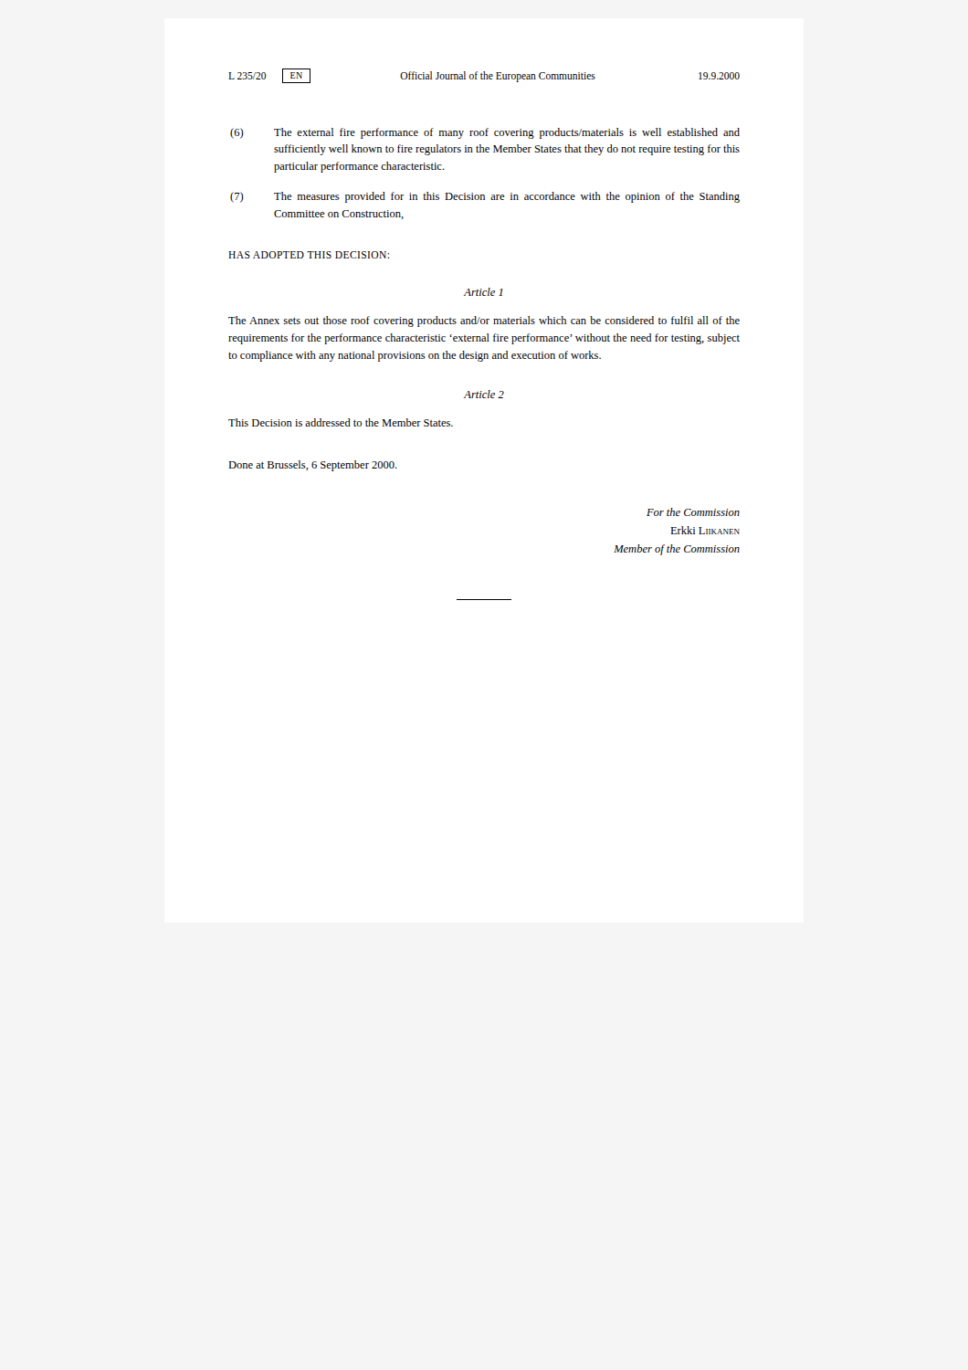L 235/20 EN
Official Journal of the European Communities
19.9.2000
(6)
The external fire performance of many roof covering products/materials is well established and sufficiently well known to fire regulators in the Member States that they do not require testing for this particular performance characteristic.
(7)
The measures provided for in this Decision are in accordance with the opinion of the Standing Committee on Construction,
HAS ADOPTED THIS DECISION:
Article 1
The Annex sets out those roof covering products and/or materials which can be considered to fulfil all of the requirements for the performance characteristic ‘external fire performance’ without the need for testing, subject to compliance with any national provisions on the design and execution of works.
Article 2
This Decision is addressed to the Member States.
Done at Brussels, 6 September 2000.
For the Commission
Erkki Liikanen
Member of the Commission